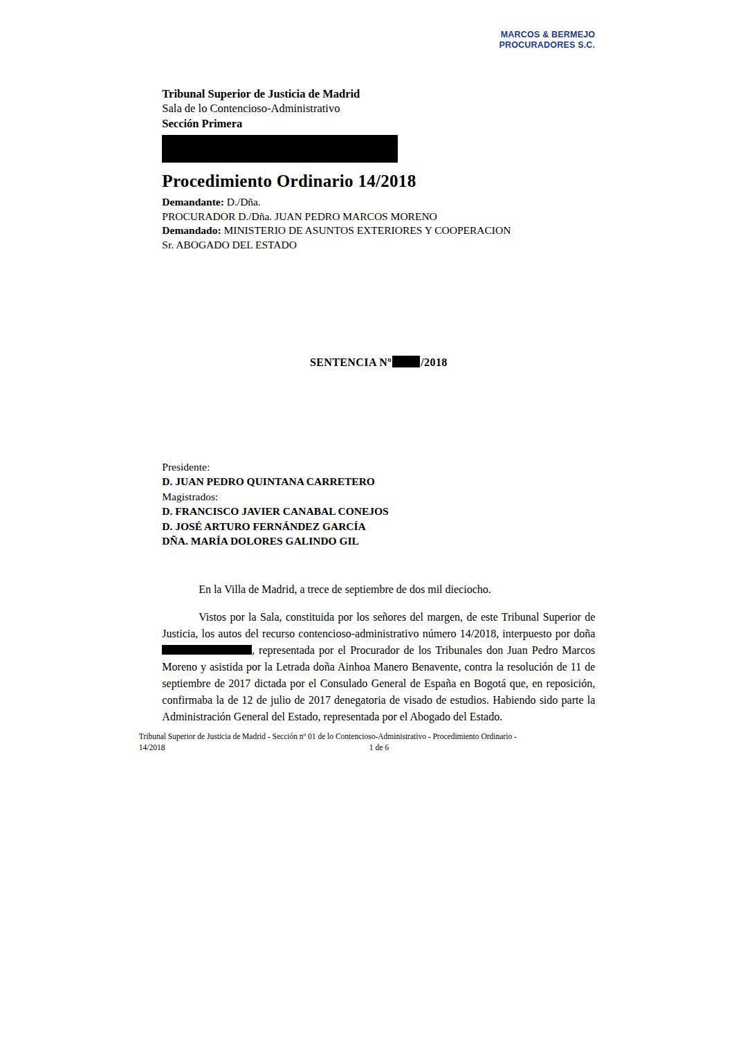MARCOS & BERMEJO
PROCURADORES S.C.
Tribunal Superior de Justicia de Madrid
Sala de lo Contencioso-Administrativo
Sección Primera
Procedimiento Ordinario 14/2018
Demandante: D./Dña.
PROCURADOR D./Dña. JUAN PEDRO MARCOS MORENO
Demandado: MINISTERIO DE ASUNTOS EXTERIORES Y COOPERACION
Sr. ABOGADO DEL ESTADO
SENTENCIA Nº /2018
Presidente:
D. Juan Pedro Quintana Carretero
Magistrados:
D. Francisco Javier Canabal Conejos
D. José Arturo Fernández García
Dña. María Dolores Galindo Gil
En la Villa de Madrid, a trece de septiembre de dos mil dieciocho.
Vistos por la Sala, constituida por los señores del margen, de este Tribunal Superior de Justicia, los autos del recurso contencioso-administrativo número 14/2018, interpuesto por doña , representada por el Procurador de los Tribunales don Juan Pedro Marcos Moreno y asistida por la Letrada doña Ainhoa Manero Benavente, contra la resolución de 11 de septiembre de 2017 dictada por el Consulado General de España en Bogotá que, en reposición, confirmaba la de 12 de julio de 2017 denegatoria de visado de estudios. Habiendo sido parte la Administración General del Estado, representada por el Abogado del Estado.
Tribunal Superior de Justicia de Madrid - Sección nº 01 de lo Contencioso-Administrativo - Procedimiento Ordinario -
14/2018 1 de 6